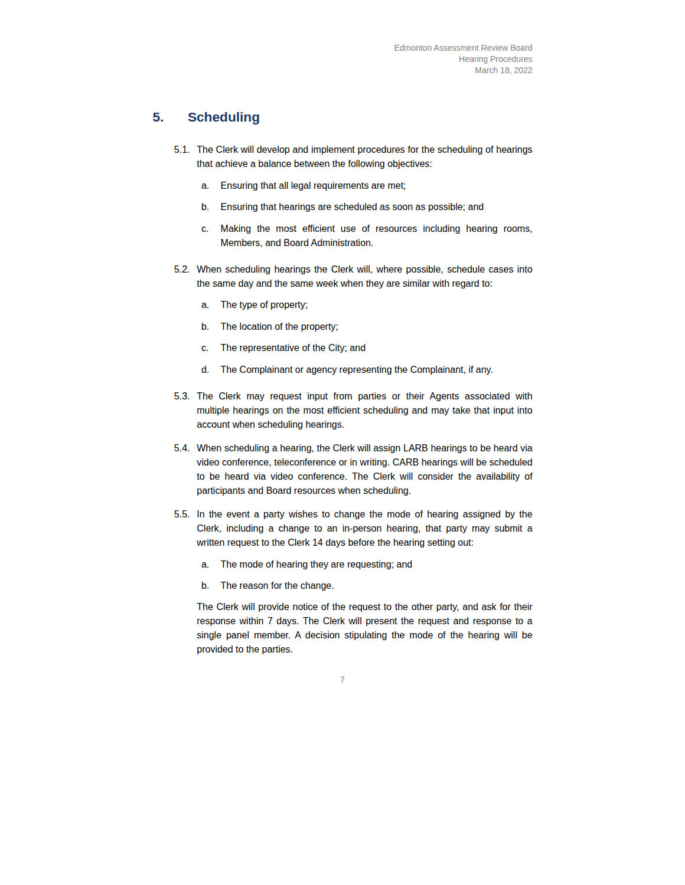Edmonton Assessment Review Board
Hearing Procedures
March 18, 2022
5. Scheduling
5.1.
The Clerk will develop and implement procedures for the scheduling of hearings that achieve a balance between the following objectives:
a. Ensuring that all legal requirements are met;
b. Ensuring that hearings are scheduled as soon as possible; and
c. Making the most efficient use of resources including hearing rooms, Members, and Board Administration.
5.2.
When scheduling hearings the Clerk will, where possible, schedule cases into the same day and the same week when they are similar with regard to:
a. The type of property;
b. The location of the property;
c. The representative of the City; and
d. The Complainant or agency representing the Complainant, if any.
5.3.
The Clerk may request input from parties or their Agents associated with multiple hearings on the most efficient scheduling and may take that input into account when scheduling hearings.
5.4.
When scheduling a hearing, the Clerk will assign LARB hearings to be heard via video conference, teleconference or in writing. CARB hearings will be scheduled to be heard via video conference. The Clerk will consider the availability of participants and Board resources when scheduling.
5.5.
In the event a party wishes to change the mode of hearing assigned by the Clerk, including a change to an in-person hearing, that party may submit a written request to the Clerk 14 days before the hearing setting out:
a. The mode of hearing they are requesting; and
b. The reason for the change.
The Clerk will provide notice of the request to the other party, and ask for their response within 7 days. The Clerk will present the request and response to a single panel member. A decision stipulating the mode of the hearing will be provided to the parties.
7